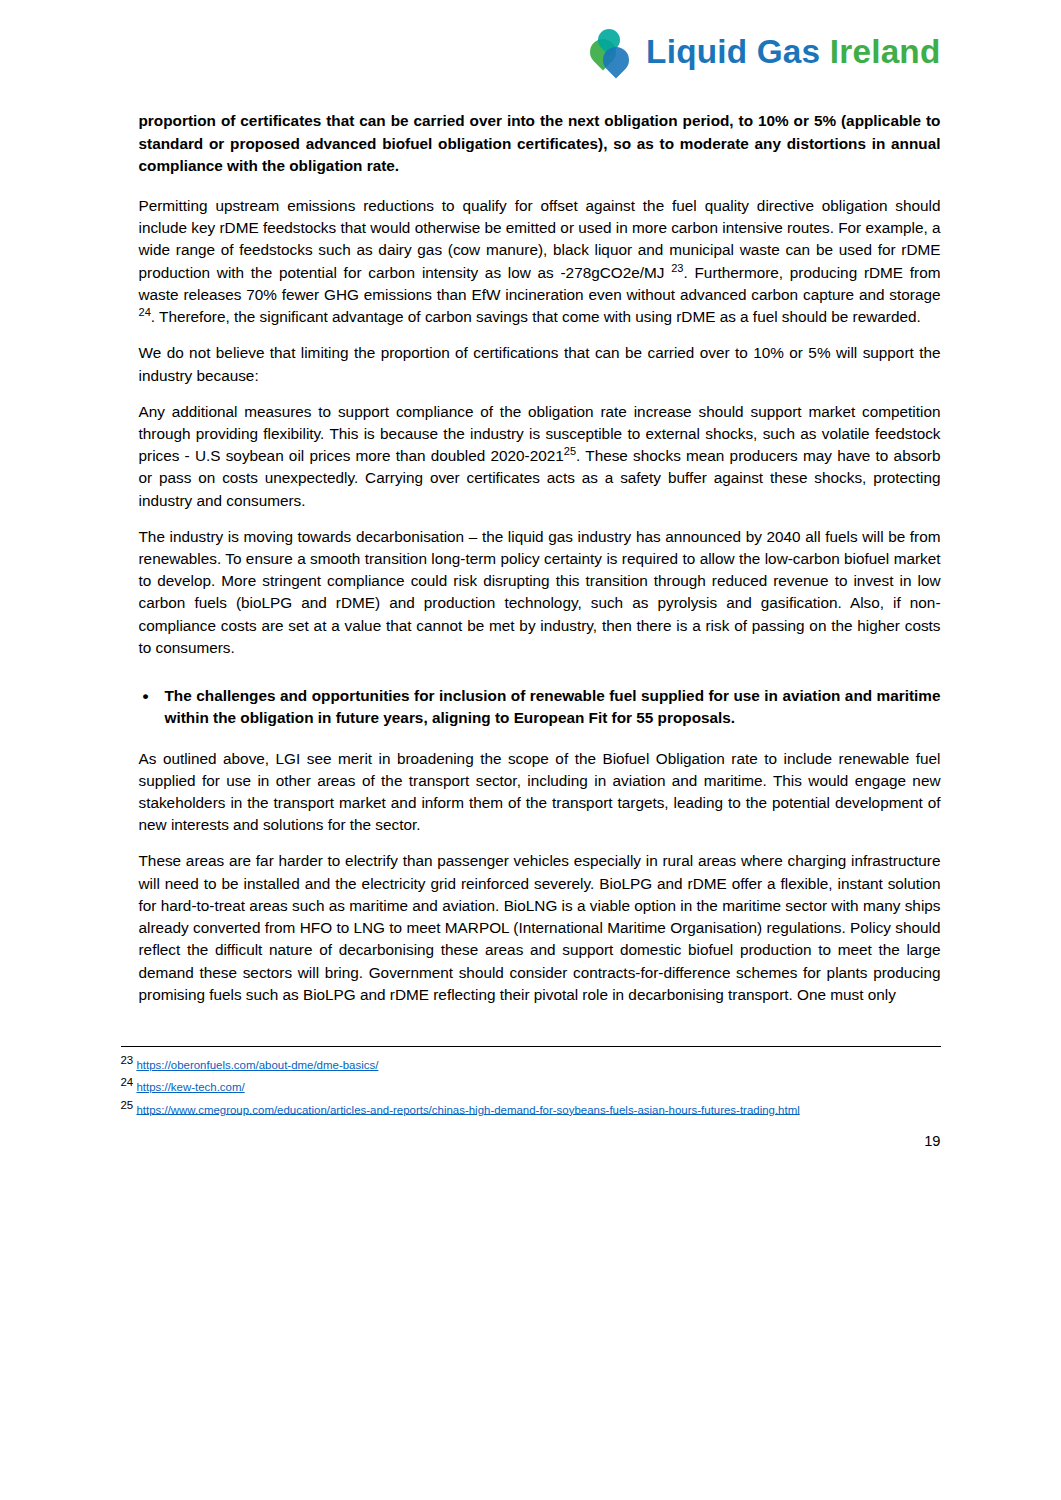Liquid Gas Ireland
proportion of certificates that can be carried over into the next obligation period, to 10% or 5% (applicable to standard or proposed advanced biofuel obligation certificates), so as to moderate any distortions in annual compliance with the obligation rate.
Permitting upstream emissions reductions to qualify for offset against the fuel quality directive obligation should include key rDME feedstocks that would otherwise be emitted or used in more carbon intensive routes. For example, a wide range of feedstocks such as dairy gas (cow manure), black liquor and municipal waste can be used for rDME production with the potential for carbon intensity as low as -278gCO2e/MJ 23. Furthermore, producing rDME from waste releases 70% fewer GHG emissions than EfW incineration even without advanced carbon capture and storage 24. Therefore, the significant advantage of carbon savings that come with using rDME as a fuel should be rewarded.
We do not believe that limiting the proportion of certifications that can be carried over to 10% or 5% will support the industry because:
Any additional measures to support compliance of the obligation rate increase should support market competition through providing flexibility. This is because the industry is susceptible to external shocks, such as volatile feedstock prices - U.S soybean oil prices more than doubled 2020-202125. These shocks mean producers may have to absorb or pass on costs unexpectedly. Carrying over certificates acts as a safety buffer against these shocks, protecting industry and consumers.
The industry is moving towards decarbonisation – the liquid gas industry has announced by 2040 all fuels will be from renewables. To ensure a smooth transition long-term policy certainty is required to allow the low-carbon biofuel market to develop. More stringent compliance could risk disrupting this transition through reduced revenue to invest in low carbon fuels (bioLPG and rDME) and production technology, such as pyrolysis and gasification. Also, if non-compliance costs are set at a value that cannot be met by industry, then there is a risk of passing on the higher costs to consumers.
The challenges and opportunities for inclusion of renewable fuel supplied for use in aviation and maritime within the obligation in future years, aligning to European Fit for 55 proposals.
As outlined above, LGI see merit in broadening the scope of the Biofuel Obligation rate to include renewable fuel supplied for use in other areas of the transport sector, including in aviation and maritime. This would engage new stakeholders in the transport market and inform them of the transport targets, leading to the potential development of new interests and solutions for the sector.
These areas are far harder to electrify than passenger vehicles especially in rural areas where charging infrastructure will need to be installed and the electricity grid reinforced severely. BioLPG and rDME offer a flexible, instant solution for hard-to-treat areas such as maritime and aviation. BioLNG is a viable option in the maritime sector with many ships already converted from HFO to LNG to meet MARPOL (International Maritime Organisation) regulations. Policy should reflect the difficult nature of decarbonising these areas and support domestic biofuel production to meet the large demand these sectors will bring. Government should consider contracts-for-difference schemes for plants producing promising fuels such as BioLPG and rDME reflecting their pivotal role in decarbonising transport. One must only
https://oberonfuels.com/about-dme/dme-basics/
https://kew-tech.com/
https://www.cmegroup.com/education/articles-and-reports/chinas-high-demand-for-soybeans-fuels-asian-hours-futures-trading.html
19